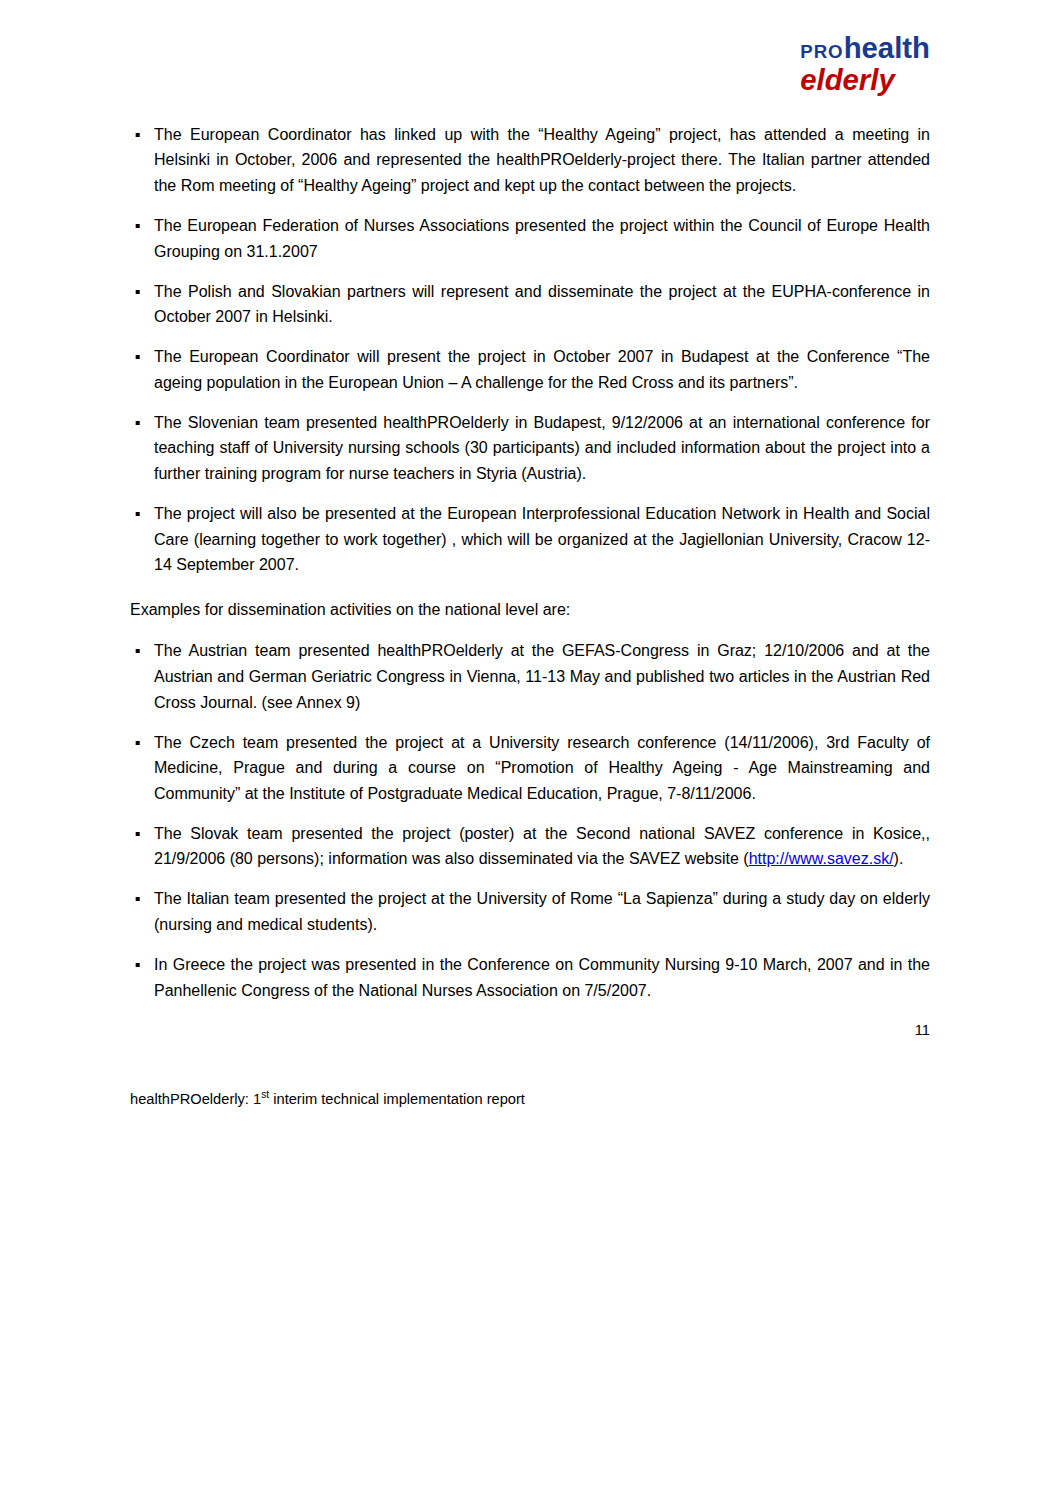PRO health
elderly
The European Coordinator has linked up with the “Healthy Ageing” project, has attended a meeting in Helsinki in October, 2006 and represented the healthPROelderly-project there. The Italian partner attended the Rom meeting of “Healthy Ageing” project and kept up the contact between the projects.
The European Federation of Nurses Associations presented the project within the Council of Europe Health Grouping on 31.1.2007
The Polish and Slovakian partners will represent and disseminate the project at the EUPHA-conference in October 2007 in Helsinki.
The European Coordinator will present the project in October 2007 in Budapest at the Conference “The ageing population in the European Union – A challenge for the Red Cross and its partners”.
The Slovenian team presented healthPROelderly in Budapest, 9/12/2006 at an international conference for teaching staff of University nursing schools (30 participants) and included information about the project into a further training program for nurse teachers in Styria (Austria).
The project will also be presented at the European Interprofessional Education Network in Health and Social Care (learning together to work together) , which will be organized at the Jagiellonian University, Cracow 12-14 September 2007.
Examples for dissemination activities on the national level are:
The Austrian team presented healthPROelderly at the GEFAS-Congress in Graz; 12/10/2006 and at the Austrian and German Geriatric Congress in Vienna, 11-13 May and published two articles in the Austrian Red Cross Journal. (see Annex 9)
The Czech team presented the project at a University research conference (14/11/2006), 3rd Faculty of Medicine, Prague and during a course on “Promotion of Healthy Ageing - Age Mainstreaming and Community” at the Institute of Postgraduate Medical Education, Prague, 7-8/11/2006.
The Slovak team presented the project (poster) at the Second national SAVEZ conference in Kosice,, 21/9/2006 (80 persons); information was also disseminated via the SAVEZ website (http://www.savez.sk/).
The Italian team presented the project at the University of Rome “La Sapienza” during a study day on elderly (nursing and medical students).
In Greece the project was presented in the Conference on Community Nursing 9-10 March, 2007 and in the Panhellenic Congress of the National Nurses Association on 7/5/2007.
11
healthPROelderly: 1st interim technical implementation report